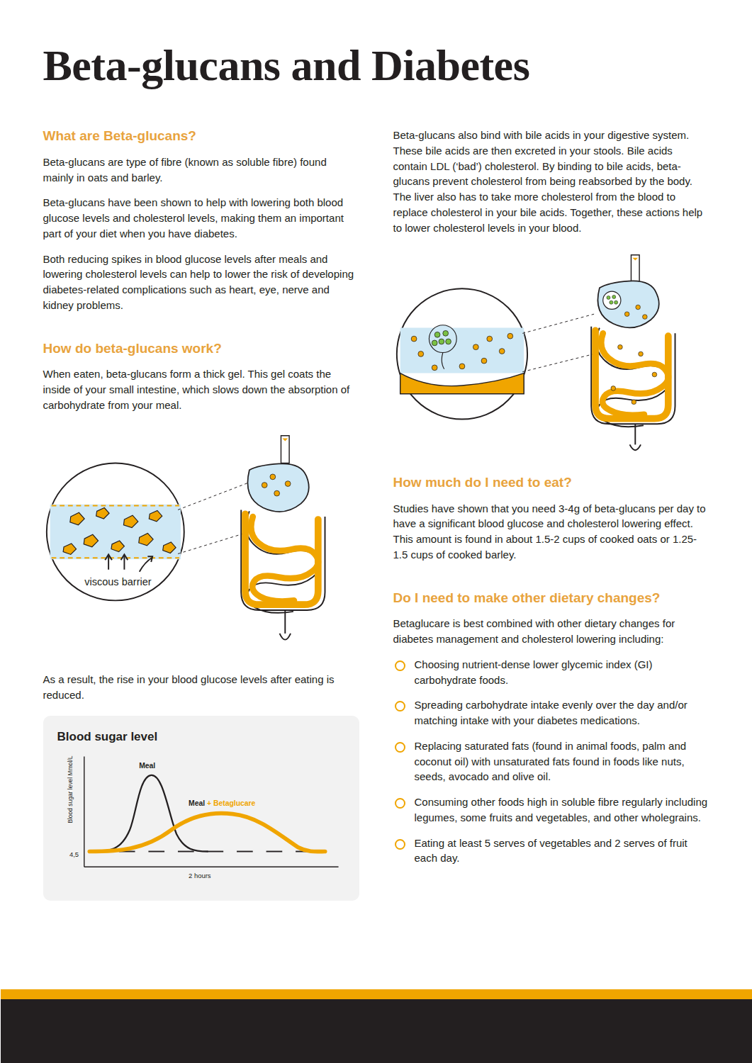Beta-glucans and Diabetes
What are Beta-glucans?
Beta-glucans are type of fibre (known as soluble fibre) found mainly in oats and barley.
Beta-glucans have been shown to help with lowering both blood glucose levels and cholesterol levels, making them an important part of your diet when you have diabetes.
Both reducing spikes in blood glucose levels after meals and lowering cholesterol levels can help to lower the risk of developing diabetes-related complications such as heart, eye, nerve and kidney problems.
How do beta-glucans work?
When eaten, beta-glucans form a thick gel. This gel coats the inside of your small intestine, which slows down the absorption of carbohydrate from your meal.
viscous barrier
As a result, the rise in your blood glucose levels after eating is reduced.
Blood sugar level
Blood sugar level Mmol/L 4,5 Meal Meal + Betaglucare 2 hours
Beta-glucans also bind with bile acids in your digestive system. These bile acids are then excreted in your stools. Bile acids contain LDL (‘bad’) cholesterol. By binding to bile acids, beta-glucans prevent cholesterol from being reabsorbed by the body. The liver also has to take more cholesterol from the blood to replace cholesterol in your bile acids. Together, these actions help to lower cholesterol levels in your blood.
How much do I need to eat?
Studies have shown that you need 3-4g of beta-glucans per day to have a significant blood glucose and cholesterol lowering effect. This amount is found in about 1.5-2 cups of cooked oats or 1.25-1.5 cups of cooked barley.
Do I need to make other dietary changes?
Betaglucare is best combined with other dietary changes for diabetes management and cholesterol lowering including:
Choosing nutrient-dense lower glycemic index (GI) carbohydrate foods.
Spreading carbohydrate intake evenly over the day and/or matching intake with your diabetes medications.
Replacing saturated fats (found in animal foods, palm and coconut oil) with unsaturated fats found in foods like nuts, seeds, avocado and olive oil.
Consuming other foods high in soluble fibre regularly including legumes, some fruits and vegetables, and other wholegrains.
Eating at least 5 serves of vegetables and 2 serves of fruit each day.